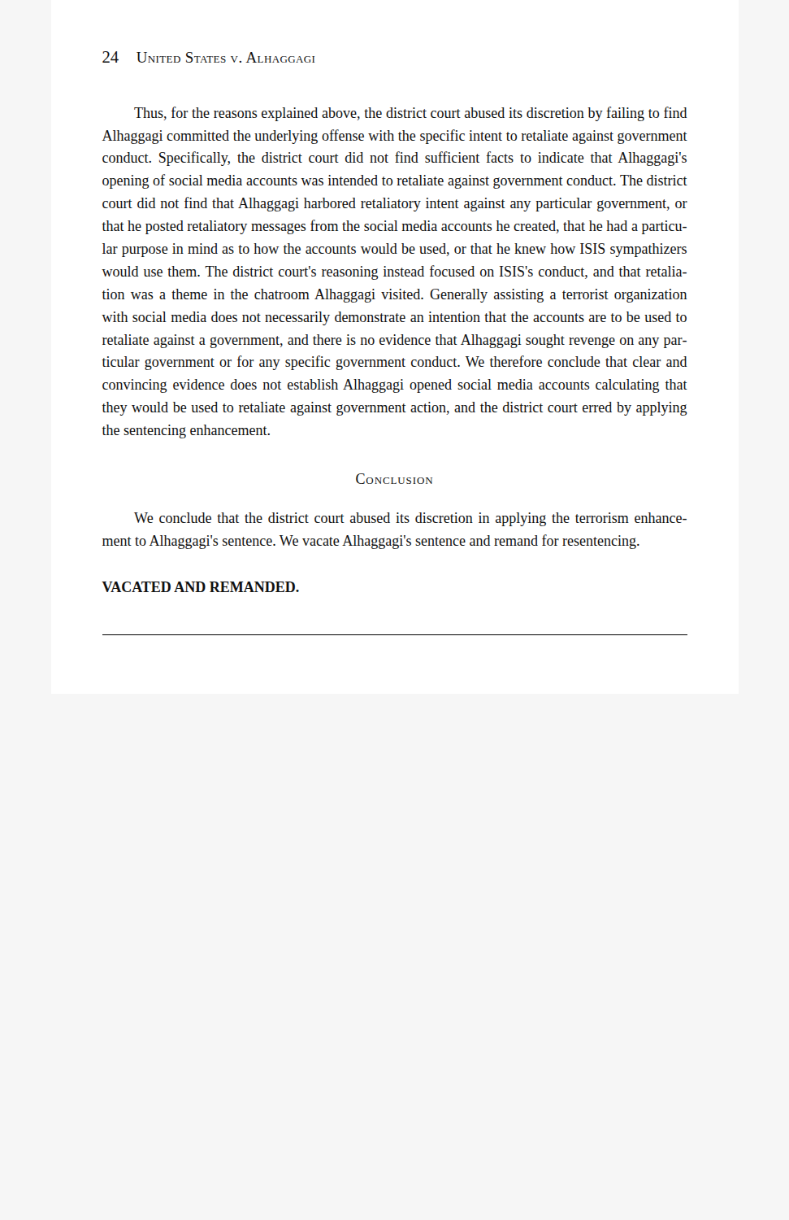24 United States v. Alhaggagi
Thus, for the reasons explained above, the district court abused its discretion by failing to find Alhaggagi committed the underlying offense with the specific intent to retaliate against government conduct. Specifically, the district court did not find sufficient facts to indicate that Alhaggagi's opening of social media accounts was intended to retaliate against government conduct. The district court did not find that Alhaggagi harbored retaliatory intent against any particular government, or that he posted retaliatory messages from the social media accounts he created, that he had a particular purpose in mind as to how the accounts would be used, or that he knew how ISIS sympathizers would use them. The district court's reasoning instead focused on ISIS's conduct, and that retaliation was a theme in the chatroom Alhaggagi visited. Generally assisting a terrorist organization with social media does not necessarily demonstrate an intention that the accounts are to be used to retaliate against a government, and there is no evidence that Alhaggagi sought revenge on any particular government or for any specific government conduct. We therefore conclude that clear and convincing evidence does not establish Alhaggagi opened social media accounts calculating that they would be used to retaliate against government action, and the district court erred by applying the sentencing enhancement.
Conclusion
We conclude that the district court abused its discretion in applying the terrorism enhancement to Alhaggagi's sentence. We vacate Alhaggagi's sentence and remand for resentencing.
VACATED AND REMANDED.